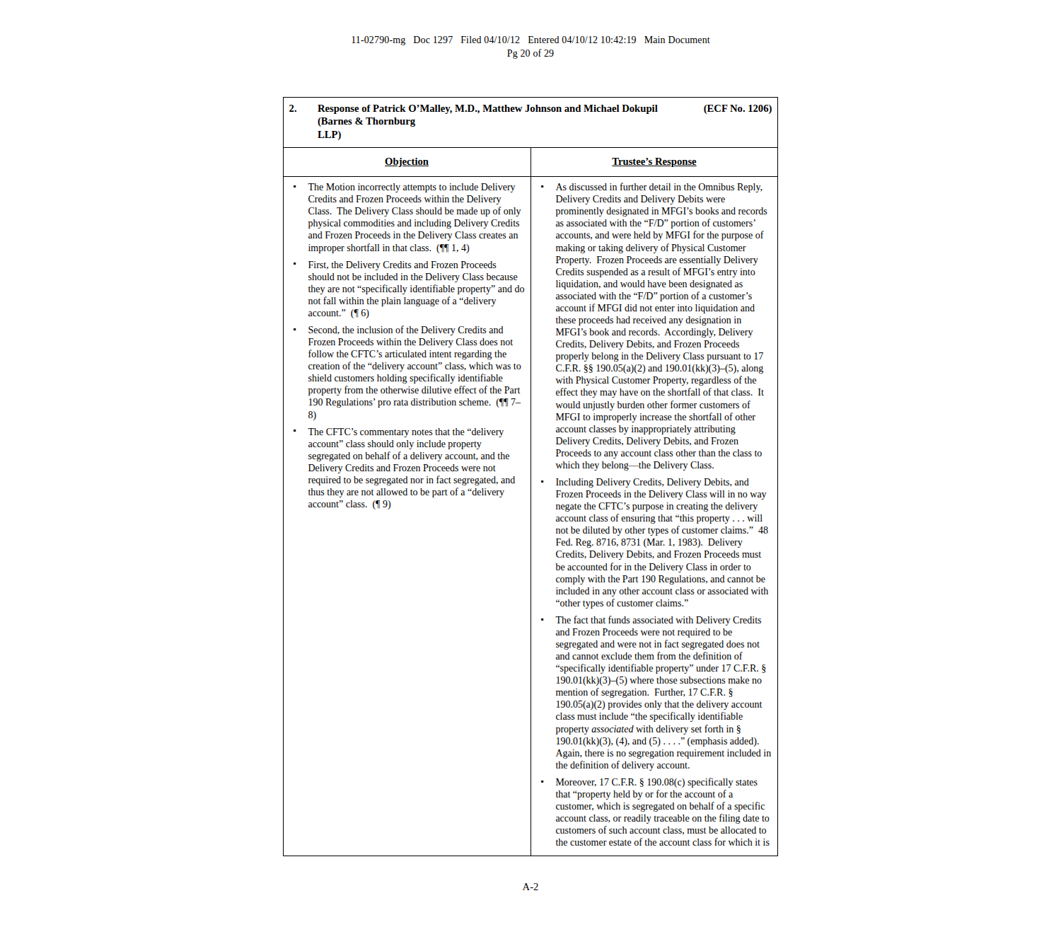11-02790-mg Doc 1297 Filed 04/10/12 Entered 04/10/12 10:42:19 Main Document Pg 20 of 29
| 2. Response of Patrick O’Malley, M.D., Matthew Johnson and Michael Dokupil (Barnes & Thornburg (ECF No. 1206) LLP) |
| Objection | Trustee’s Response |
| The Motion incorrectly attempts to include Delivery Credits and Frozen Proceeds within the Delivery Class. The Delivery Class should be made up of only physical commodities and including Delivery Credits and Frozen Proceeds in the Delivery Class creates an improper shortfall in that class. (¶¶ 1, 4) First, the Delivery Credits and Frozen Proceeds should not be included in the Delivery Class because they are not “specifically identifiable property” and do not fall within the plain language of a “delivery account.” (¶ 6) Second, the inclusion of the Delivery Credits and Frozen Proceeds within the Delivery Class does not follow the CFTC’s articulated intent regarding the creation of the “delivery account” class, which was to shield customers holding specifically identifiable property from the otherwise dilutive effect of the Part 190 Regulations’ pro rata distribution scheme. (¶¶ 7–8) The CFTC’s commentary notes that the “delivery account” class should only include property segregated on behalf of a delivery account, and the Delivery Credits and Frozen Proceeds were not required to be segregated nor in fact segregated, and thus they are not allowed to be part of a “delivery account” class. (¶ 9) | As discussed in further detail in the Omnibus Reply, Delivery Credits and Delivery Debits were prominently designated in MFGI’s books and records as associated with the “F/D” portion of customers’ accounts, and were held by MFGI for the purpose of making or taking delivery of Physical Customer Property. Frozen Proceeds are essentially Delivery Credits suspended as a result of MFGI’s entry into liquidation, and would have been designated as associated with the “F/D” portion of a customer’s account if MFGI did not enter into liquidation and these proceeds had received any designation in MFGI’s book and records. Accordingly, Delivery Credits, Delivery Debits, and Frozen Proceeds properly belong in the Delivery Class pursuant to 17 C.F.R. §§ 190.05(a)(2) and 190.01(kk)(3)–(5), along with Physical Customer Property, regardless of the effect they may have on the shortfall of that class. It would unjustly burden other former customers of MFGI to improperly increase the shortfall of other account classes by inappropriately attributing Delivery Credits, Delivery Debits, and Frozen Proceeds to any account class other than the class to which they belong—the Delivery Class. Including Delivery Credits, Delivery Debits, and Frozen Proceeds in the Delivery Class will in no way negate the CFTC’s purpose in creating the delivery account class of ensuring that “this property . . . will not be diluted by other types of customer claims.” 48 Fed. Reg. 8716, 8731 (Mar. 1, 1983). Delivery Credits, Delivery Debits, and Frozen Proceeds must be accounted for in the Delivery Class in order to comply with the Part 190 Regulations, and cannot be included in any other account class or associated with “other types of customer claims.” The fact that funds associated with Delivery Credits and Frozen Proceeds were not required to be segregated and were not in fact segregated does not and cannot exclude them from the definition of “specifically identifiable property” under 17 C.F.R. § 190.01(kk)(3)–(5) where those subsections make no mention of segregation. Further, 17 C.F.R. § 190.05(a)(2) provides only that the delivery account class must include “the specifically identifiable property associated with delivery set forth in § 190.01(kk)(3), (4), and (5) . . . .” (emphasis added). Again, there is no segregation requirement included in the definition of delivery account. Moreover, 17 C.F.R. § 190.08(c) specifically states that “property held by or for the account of a customer, which is segregated on behalf of a specific account class, or readily traceable on the filing date to customers of such account class, must be allocated to the customer estate of the account class for which it is |
A-2